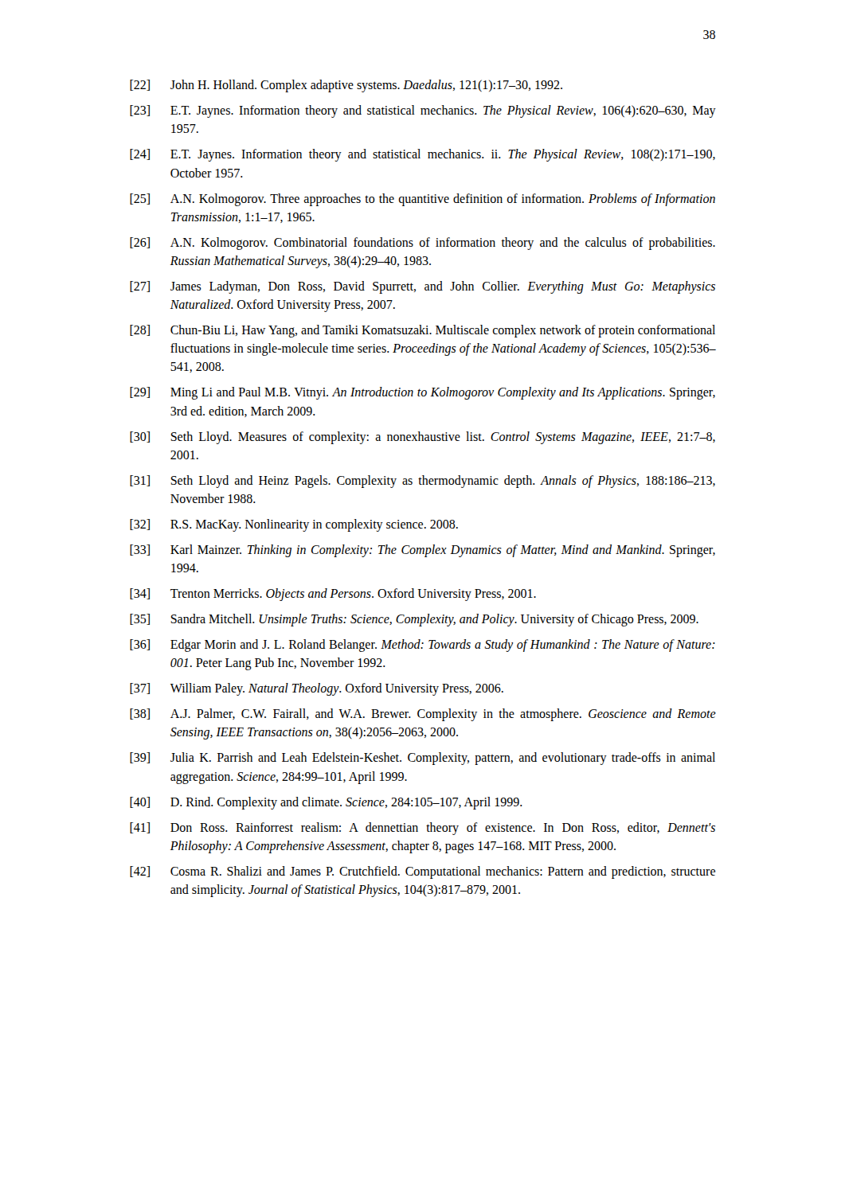38
John H. Holland. Complex adaptive systems. Daedalus, 121(1):17–30, 1992.
E.T. Jaynes. Information theory and statistical mechanics. The Physical Review, 106(4):620–630, May 1957.
E.T. Jaynes. Information theory and statistical mechanics. ii. The Physical Review, 108(2):171–190, October 1957.
A.N. Kolmogorov. Three approaches to the quantitive definition of information. Problems of Information Transmission, 1:1–17, 1965.
A.N. Kolmogorov. Combinatorial foundations of information theory and the calculus of probabilities. Russian Mathematical Surveys, 38(4):29–40, 1983.
James Ladyman, Don Ross, David Spurrett, and John Collier. Everything Must Go: Metaphysics Naturalized. Oxford University Press, 2007.
Chun-Biu Li, Haw Yang, and Tamiki Komatsuzaki. Multiscale complex network of protein conformational fluctuations in single-molecule time series. Proceedings of the National Academy of Sciences, 105(2):536–541, 2008.
Ming Li and Paul M.B. Vitnyi. An Introduction to Kolmogorov Complexity and Its Applications. Springer, 3rd ed. edition, March 2009.
Seth Lloyd. Measures of complexity: a nonexhaustive list. Control Systems Magazine, IEEE, 21:7–8, 2001.
Seth Lloyd and Heinz Pagels. Complexity as thermodynamic depth. Annals of Physics, 188:186–213, November 1988.
R.S. MacKay. Nonlinearity in complexity science. 2008.
Karl Mainzer. Thinking in Complexity: The Complex Dynamics of Matter, Mind and Mankind. Springer, 1994.
Trenton Merricks. Objects and Persons. Oxford University Press, 2001.
Sandra Mitchell. Unsimple Truths: Science, Complexity, and Policy. University of Chicago Press, 2009.
Edgar Morin and J. L. Roland Belanger. Method: Towards a Study of Humankind : The Nature of Nature: 001. Peter Lang Pub Inc, November 1992.
William Paley. Natural Theology. Oxford University Press, 2006.
A.J. Palmer, C.W. Fairall, and W.A. Brewer. Complexity in the atmosphere. Geoscience and Remote Sensing, IEEE Transactions on, 38(4):2056–2063, 2000.
Julia K. Parrish and Leah Edelstein-Keshet. Complexity, pattern, and evolutionary trade-offs in animal aggregation. Science, 284:99–101, April 1999.
D. Rind. Complexity and climate. Science, 284:105–107, April 1999.
Don Ross. Rainforrest realism: A dennettian theory of existence. In Don Ross, editor, Dennett's Philosophy: A Comprehensive Assessment, chapter 8, pages 147–168. MIT Press, 2000.
Cosma R. Shalizi and James P. Crutchfield. Computational mechanics: Pattern and prediction, structure and simplicity. Journal of Statistical Physics, 104(3):817–879, 2001.